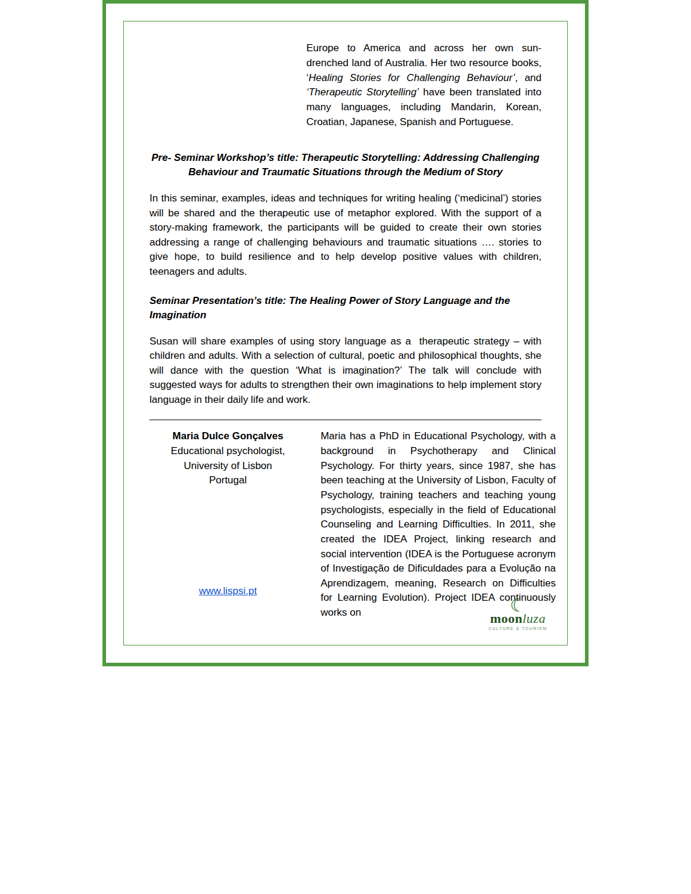Europe to America and across her own sun-drenched land of Australia. Her two resource books, ‘Healing Stories for Challenging Behaviour’, and ‘Therapeutic Storytelling’ have been translated into many languages, including Mandarin, Korean, Croatian, Japanese, Spanish and Portuguese.
Pre- Seminar Workshop’s title: Therapeutic Storytelling: Addressing Challenging Behaviour and Traumatic Situations through the Medium of Story
In this seminar, examples, ideas and techniques for writing healing (‘medicinal’) stories will be shared and the therapeutic use of metaphor explored. With the support of a story-making framework, the participants will be guided to create their own stories addressing a range of challenging behaviours and traumatic situations …. stories to give hope, to build resilience and to help develop positive values with children, teenagers and adults.
Seminar Presentation’s title: The Healing Power of Story Language and the Imagination
Susan will share examples of using story language as a therapeutic strategy – with children and adults. With a selection of cultural, poetic and philosophical thoughts, she will dance with the question ‘What is imagination?’ The talk will conclude with suggested ways for adults to strengthen their own imaginations to help implement story language in their daily life and work.
Maria Dulce Gonçalves
Educational psychologist,
University of Lisbon
Portugal
www.lispsi.pt
Maria has a PhD in Educational Psychology, with a background in Psychotherapy and Clinical Psychology. For thirty years, since 1987, she has been teaching at the University of Lisbon, Faculty of Psychology, training teachers and teaching young psychologists, especially in the field of Educational Counseling and Learning Difficulties. In 2011, she created the IDEA Project, linking research and social intervention (IDEA is the Portuguese acronym of Investigação de Dificuldades para a Evolução na Aprendizagem, meaning, Research on Difficulties for Learning Evolution). Project IDEA continuously works on
☾
moon luza
CULTURE & TOURISM